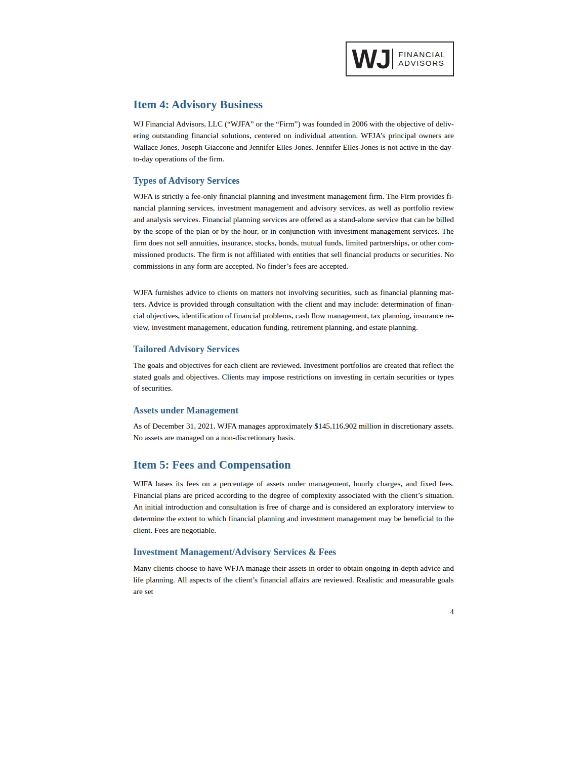WJ FINANCIAL
ADVISORS
Item 4: Advisory Business
WJ Financial Advisors, LLC (“WJFA” or the “Firm”) was founded in 2006 with the objective of delivering outstanding financial solutions, centered on individual attention. WFJA’s principal owners are Wallace Jones, Joseph Giaccone and Jennifer Elles-Jones. Jennifer Elles-Jones is not active in the day-to-day operations of the firm.
Types of Advisory Services
WJFA is strictly a fee-only financial planning and investment management firm. The Firm provides financial planning services, investment management and advisory services, as well as portfolio review and analysis services. Financial planning services are offered as a stand-alone service that can be billed by the scope of the plan or by the hour, or in conjunction with investment management services. The firm does not sell annuities, insurance, stocks, bonds, mutual funds, limited partnerships, or other commissioned products. The firm is not affiliated with entities that sell financial products or securities. No commissions in any form are accepted. No finder’s fees are accepted.
WJFA furnishes advice to clients on matters not involving securities, such as financial planning matters. Advice is provided through consultation with the client and may include: determination of financial objectives, identification of financial problems, cash flow management, tax planning, insurance review, investment management, education funding, retirement planning, and estate planning.
Tailored Advisory Services
The goals and objectives for each client are reviewed. Investment portfolios are created that reflect the stated goals and objectives. Clients may impose restrictions on investing in certain securities or types of securities.
Assets under Management
As of December 31, 2021, WJFA manages approximately $145,116,902 million in discretionary assets. No assets are managed on a non-discretionary basis.
Item 5: Fees and Compensation
WJFA bases its fees on a percentage of assets under management, hourly charges, and fixed fees. Financial plans are priced according to the degree of complexity associated with the client’s situation. An initial introduction and consultation is free of charge and is considered an exploratory interview to determine the extent to which financial planning and investment management may be beneficial to the client. Fees are negotiable.
Investment Management/Advisory Services & Fees
Many clients choose to have WFJA manage their assets in order to obtain ongoing in-depth advice and life planning. All aspects of the client’s financial affairs are reviewed. Realistic and measurable goals are set
4